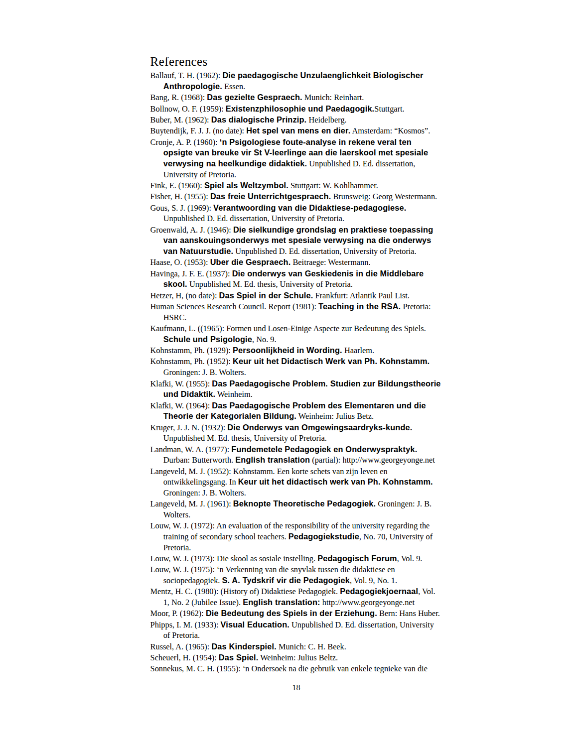References
Ballauf, T. H. (1962): Die paedagogische Unzulaenglichkeit Biologischer Anthropologie. Essen.
Bang, R. (1968): Das gezielte Gespraech. Munich: Reinhart.
Bollnow, O. F. (1959): Existenzphilosophie und Paedagogik. Stuttgart.
Buber, M. (1962): Das dialogische Prinzip. Heidelberg.
Buytendijk, F. J. J. (no date): Het spel van mens en dier. Amsterdam: “Kosmos”.
Cronje, A. P. (1960): ‘n Psigologiese foute-analyse in rekene veral ten opsigte van breuke vir St V-leerlinge aan die laerskool met spesiale verwysing na heelkundige didaktiek. Unpublished D. Ed. dissertation, University of Pretoria.
Fink, E. (1960): Spiel als Weltzymbol. Stuttgart: W. Kohlhammer.
Fisher, H. (1955): Das freie Unterrichtgespraech. Brunsweig: Georg Westermann.
Gous, S. J. (1969): Verantwoording van die Didaktiese-pedagogiese. Unpublished D. Ed. dissertation, University of Pretoria.
Groenwald, A. J. (1946): Die sielkundige grondslag en praktiese toepassing van aanskouingsonderwys met spesiale verwysing na die onderwys van Natuurstudie. Unpublished D. Ed. dissertation, University of Pretoria.
Haase, O. (1953): Uber die Gespraech. Beitraege: Westermann.
Havinga, J. F. E. (1937): Die onderwys van Geskiedenis in die Middlebare skool. Unpublished M. Ed. thesis, University of Pretoria.
Hetzer, H, (no date): Das Spiel in der Schule. Frankfurt: Atlantik Paul List.
Human Sciences Research Council. Report (1981): Teaching in the RSA. Pretoria: HSRC.
Kaufmann, L. ((1965): Formen und Losen-Einige Aspecte zur Bedeutung des Spiels. Schule und Psigologie, No. 9.
Kohnstamm, Ph. (1929): Persoonlijkheid in Wording. Haarlem.
Kohnstamm, Ph. (1952): Keur uit het Didactisch Werk van Ph. Kohnstamm. Groningen: J. B. Wolters.
Klafki, W. (1955): Das Paedagogische Problem. Studien zur Bildungstheorie und Didaktik. Weinheim.
Klafki, W. (1964): Das Paedagogische Problem des Elementaren und die Theorie der Kategorialen Bildung. Weinheim: Julius Betz.
Kruger, J. J. N. (1932): Die Onderwys van Omgewingsaardryks-kunde. Unpublished M. Ed. thesis, University of Pretoria.
Landman, W. A. (1977): Fundemetele Pedagogiek en Onderwyspraktyk. Durban: Butterworth. English translation (partial): http://www.georgeyonge.net
Langeveld, M. J. (1952): Kohnstamm. Een korte schets van zijn leven en ontwikkelingsgang. In Keur uit het didactisch werk van Ph. Kohnstamm. Groningen: J. B. Wolters.
Langeveld, M. J. (1961): Beknopte Theoretische Pedagogiek. Groningen: J. B. Wolters.
Louw, W. J. (1972): An evaluation of the responsibility of the university regarding the training of secondary school teachers. Pedagogiekstudie, No. 70, University of Pretoria.
Louw, W. J. (1973): Die skool as sosiale instelling. Pedagogisch Forum, Vol. 9.
Louw, W. J. (1975): ‘n Verkenning van die snyvlak tussen die didaktiese en sociopedagogiek. S. A. Tydskrif vir die Pedagogiek, Vol. 9, No. 1.
Mentz, H. C. (1980): (History of) Didaktiese Pedagogiek. Pedagogiekjoernaal, Vol. 1, No. 2 (Jubilee Issue). English translation: http://www.georgeyonge.net
Moor, P. (1962): Die Bedeutung des Spiels in der Erziehung. Bern: Hans Huber.
Phipps, I. M. (1933): Visual Education. Unpublished D. Ed. dissertation, University of Pretoria.
Russel, A. (1965): Das Kinderspiel. Munich: C. H. Beek.
Scheuerl, H. (1954): Das Spiel. Weinheim: Julius Beltz.
Sonnekus, M. C. H. (1955): ‘n Ondersoek na die gebruik van enkele tegnieke van die
18